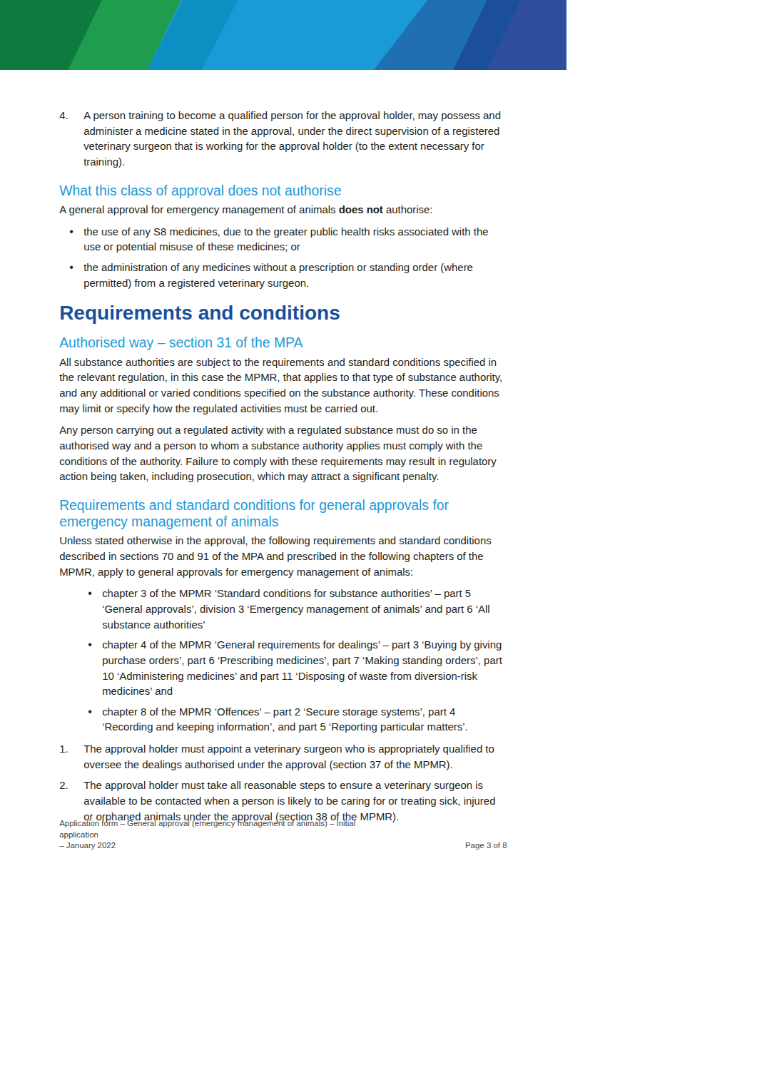4. A person training to become a qualified person for the approval holder, may possess and administer a medicine stated in the approval, under the direct supervision of a registered veterinary surgeon that is working for the approval holder (to the extent necessary for training).
What this class of approval does not authorise
A general approval for emergency management of animals does not authorise:
the use of any S8 medicines, due to the greater public health risks associated with the use or potential misuse of these medicines; or
the administration of any medicines without a prescription or standing order (where permitted) from a registered veterinary surgeon.
Requirements and conditions
Authorised way – section 31 of the MPA
All substance authorities are subject to the requirements and standard conditions specified in the relevant regulation, in this case the MPMR, that applies to that type of substance authority, and any additional or varied conditions specified on the substance authority. These conditions may limit or specify how the regulated activities must be carried out.
Any person carrying out a regulated activity with a regulated substance must do so in the authorised way and a person to whom a substance authority applies must comply with the conditions of the authority. Failure to comply with these requirements may result in regulatory action being taken, including prosecution, which may attract a significant penalty.
Requirements and standard conditions for general approvals for emergency management of animals
Unless stated otherwise in the approval, the following requirements and standard conditions described in sections 70 and 91 of the MPA and prescribed in the following chapters of the MPMR, apply to general approvals for emergency management of animals:
chapter 3 of the MPMR ‘Standard conditions for substance authorities’ – part 5 ‘General approvals’, division 3 ‘Emergency management of animals’ and part 6 ‘All substance authorities’
chapter 4 of the MPMR ‘General requirements for dealings’ – part 3 ‘Buying by giving purchase orders’, part 6 ‘Prescribing medicines’, part 7 ‘Making standing orders’, part 10 ‘Administering medicines’ and part 11 ‘Disposing of waste from diversion-risk medicines’ and
chapter 8 of the MPMR ‘Offences’ – part 2 ‘Secure storage systems’, part 4 ‘Recording and keeping information’, and part 5 ‘Reporting particular matters’.
1. The approval holder must appoint a veterinary surgeon who is appropriately qualified to oversee the dealings authorised under the approval (section 37 of the MPMR).
2. The approval holder must take all reasonable steps to ensure a veterinary surgeon is available to be contacted when a person is likely to be caring for or treating sick, injured or orphaned animals under the approval (section 38 of the MPMR).
Application form – General approval (emergency management of animals) – Initial application
– January 2022
Page 3 of 8